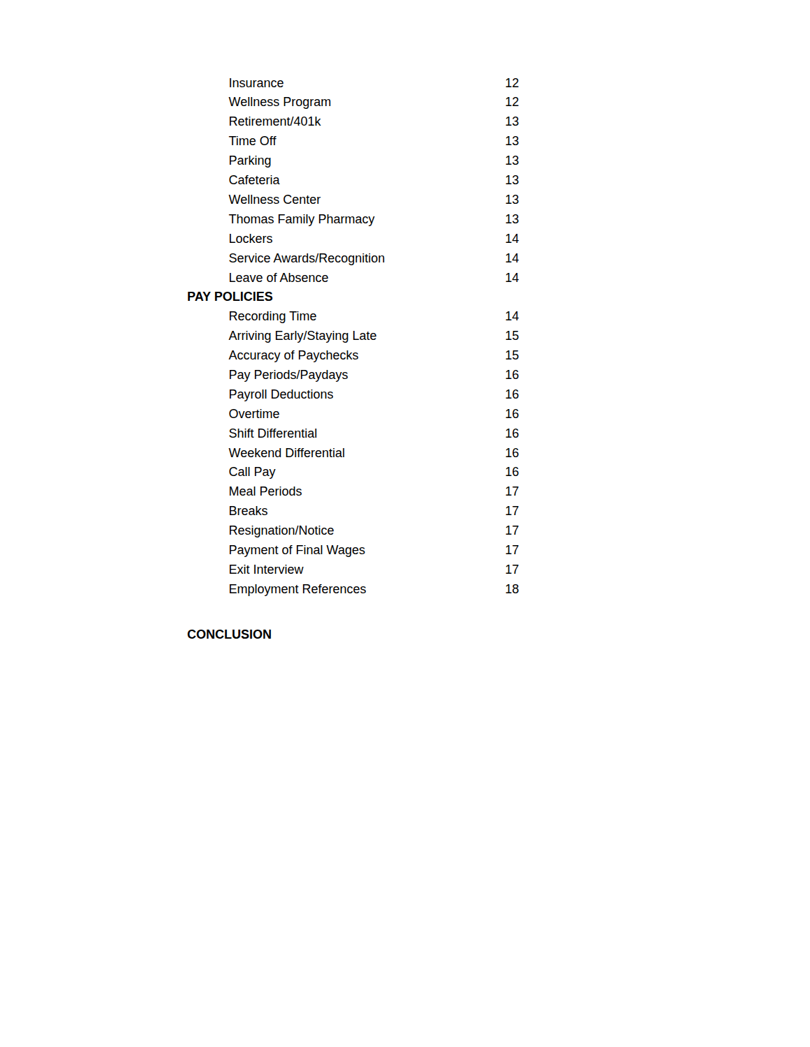| Insurance | 12 |
| Wellness Program | 12 |
| Retirement/401k | 13 |
| Time Off | 13 |
| Parking | 13 |
| Cafeteria | 13 |
| Wellness Center | 13 |
| Thomas Family Pharmacy | 13 |
| Lockers | 14 |
| Service Awards/Recognition | 14 |
| Leave of Absence | 14 |
| PAY POLICIES |
| Recording Time | 14 |
| Arriving Early/Staying Late | 15 |
| Accuracy of Paychecks | 15 |
| Pay Periods/Paydays | 16 |
| Payroll Deductions | 16 |
| Overtime | 16 |
| Shift Differential | 16 |
| Weekend Differential | 16 |
| Call Pay | 16 |
| Meal Periods | 17 |
| Breaks | 17 |
| Resignation/Notice | 17 |
| Payment of Final Wages | 17 |
| Exit Interview | 17 |
| Employment References | 18 |
CONCLUSION